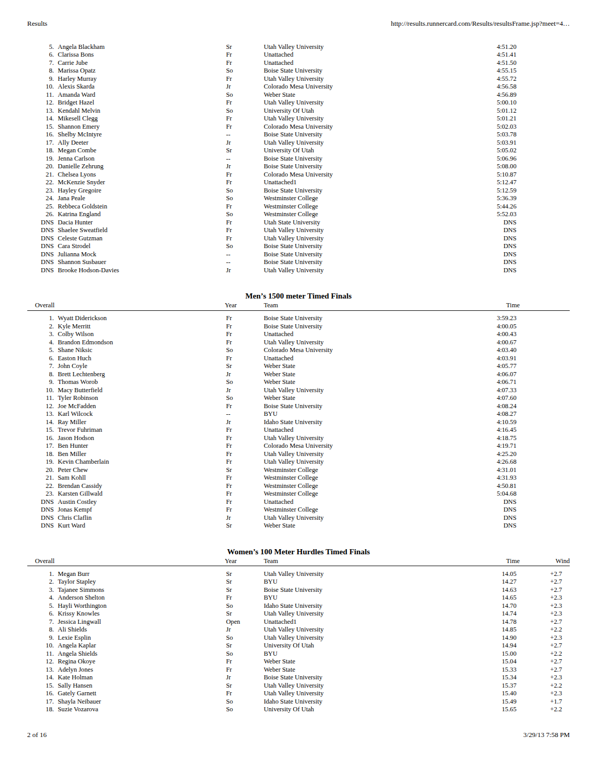Results
http://results.runnercard.com/Results/resultsFrame.jsp?meet=4…
| 5. | Angela Blackham | Sr | Utah Valley University | 4:51.20 | |
| 6. | Clarissa Bons | Fr | Unattached | 4:51.41 | |
| 7. | Carrie Jube | Fr | Unattached | 4:51.50 | |
| 8. | Marissa Opatz | So | Boise State University | 4:55.15 | |
| 9. | Harley Murray | Fr | Utah Valley University | 4:55.72 | |
| 10. | Alexis Skarda | Jr | Colorado Mesa University | 4:56.58 | |
| 11. | Amanda Ward | So | Weber State | 4:56.89 | |
| 12. | Bridget Hazel | Fr | Utah Valley University | 5:00.10 | |
| 13. | Kendahl Melvin | So | University Of Utah | 5:01.12 | |
| 14. | Mikesell Clegg | Fr | Utah Valley University | 5:01.21 | |
| 15. | Shannon Emery | Fr | Colorado Mesa University | 5:02.03 | |
| 16. | Shelby McIntyre | -- | Boise State University | 5:03.78 | |
| 17. | Ally Deeter | Jr | Utah Valley University | 5:03.91 | |
| 18. | Megan Combe | Sr | University Of Utah | 5:05.02 | |
| 19. | Jenna Carlson | -- | Boise State University | 5:06.96 | |
| 20. | Danielle Zehrung | Jr | Boise State University | 5:08.00 | |
| 21. | Chelsea Lyons | Fr | Colorado Mesa University | 5:10.87 | |
| 22. | McKenzie Snyder | Fr | Unattached1 | 5:12.47 | |
| 23. | Hayley Gregoire | So | Boise State University | 5:12.59 | |
| 24. | Jana Peale | So | Westminster College | 5:36.39 | |
| 25. | Rebbeca Goldstein | Fr | Westminster College | 5:44.26 | |
| 26. | Katrina England | So | Westminster College | 5:52.03 | |
| DNS | Dacia Hunter | Fr | Utah State University | DNS | |
| DNS | Shaelee Sweatfield | Fr | Utah Valley University | DNS | |
| DNS | Celeste Gutzman | Fr | Utah Valley University | DNS | |
| DNS | Cara Strodel | So | Boise State University | DNS | |
| DNS | Julianna Mock | -- | Boise State University | DNS | |
| DNS | Shannon Susbauer | -- | Boise State University | DNS | |
| DNS | Brooke Hodson-Davies | Jr | Utah Valley University | DNS | |
Men’s 1500 meter Timed Finals
| Overall | Year | Team | Time | |
| --- | --- | --- | --- | --- |
| 1. | Wyatt Diderickson | Fr | Boise State University | 3:59.23 | |
| 2. | Kyle Merritt | Fr | Boise State University | 4:00.05 | |
| 3. | Colby Wilson | Fr | Unattached | 4:00.43 | |
| 4. | Brandon Edmondson | Fr | Utah Valley University | 4:00.67 | |
| 5. | Shane Niksic | So | Colorado Mesa University | 4:03.40 | |
| 6. | Easton Huch | Fr | Unattached | 4:03.91 | |
| 7. | John Coyle | Sr | Weber State | 4:05.77 | |
| 8. | Brett Lechtenberg | Jr | Weber State | 4:06.07 | |
| 9. | Thomas Worob | So | Weber State | 4:06.71 | |
| 10. | Macy Butterfield | Jr | Utah Valley University | 4:07.33 | |
| 11. | Tyler Robinson | So | Weber State | 4:07.60 | |
| 12. | Joe McFadden | Fr | Boise State University | 4:08.24 | |
| 13. | Karl Wilcock | -- | BYU | 4:08.27 | |
| 14. | Ray Miller | Jr | Idaho State University | 4:10.59 | |
| 15. | Trevor Fuhriman | Fr | Unattached | 4:16.45 | |
| 16. | Jason Hodson | Fr | Utah Valley University | 4:18.75 | |
| 17. | Ben Hunter | Fr | Colorado Mesa University | 4:19.71 | |
| 18. | Ben Miller | Fr | Utah Valley University | 4:25.20 | |
| 19. | Kevin Chamberlain | Fr | Utah Valley University | 4:26.68 | |
| 20. | Peter Chew | Sr | Westminster College | 4:31.01 | |
| 21. | Sam Kohll | Fr | Westminster College | 4:31.93 | |
| 22. | Brendan Cassidy | Fr | Westminster College | 4:50.81 | |
| 23. | Karsten Gillwald | Fr | Westminster College | 5:04.68 | |
| DNS | Austin Costley | Fr | Unattached | DNS | |
| DNS | Jonas Kempf | Fr | Westminster College | DNS | |
| DNS | Chris Claflin | Jr | Utah Valley University | DNS | |
| DNS | Kurt Ward | Sr | Weber State | DNS | |
Women’s 100 Meter Hurdles Timed Finals
| Overall | Year | Team | Time | Wind |
| --- | --- | --- | --- | --- |
| 1. | Megan Burr | Sr | Utah Valley University | 14.05 | +2.7 |
| 2. | Taylor Stapley | Sr | BYU | 14.27 | +2.7 |
| 3. | Tajanee Simmons | Sr | Boise State University | 14.63 | +2.7 |
| 4. | Anderson Shelton | Fr | BYU | 14.65 | +2.3 |
| 5. | Hayli Worthington | So | Idaho State University | 14.70 | +2.3 |
| 6. | Krissy Knowles | Sr | Utah Valley University | 14.74 | +2.3 |
| 7. | Jessica Lingwall | Open | Unattached1 | 14.78 | +2.7 |
| 8. | Ali Shields | Jr | Utah Valley University | 14.85 | +2.2 |
| 9. | Lexie Esplin | So | Utah Valley University | 14.90 | +2.3 |
| 10. | Angela Kaplar | Sr | University Of Utah | 14.94 | +2.7 |
| 11. | Angela Shields | So | BYU | 15.00 | +2.2 |
| 12. | Regina Okoye | Fr | Weber State | 15.04 | +2.7 |
| 13. | Adelyn Jones | Fr | Weber State | 15.33 | +2.7 |
| 14. | Kate Holman | Jr | Boise State University | 15.34 | +2.3 |
| 15. | Sally Hansen | Sr | Utah Valley University | 15.37 | +2.2 |
| 16. | Gately Garnett | Fr | Utah Valley University | 15.40 | +2.3 |
| 17. | Shayla Neibauer | So | Idaho State University | 15.49 | +1.7 |
| 18. | Suzie Vozarova | So | University Of Utah | 15.65 | +2.2 |
2 of 16
3/29/13 7:58 PM